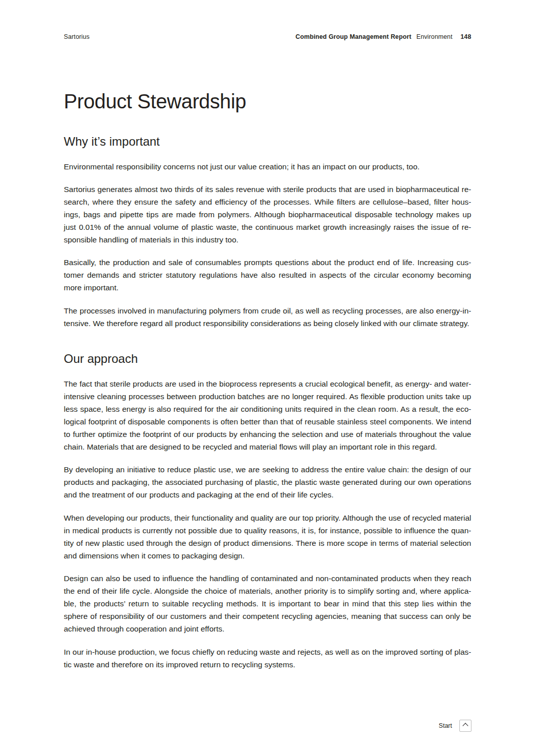Sartorius
Combined Group Management Report Environment 148
Product Stewardship
Why it’s important
Environmental responsibility concerns not just our value creation; it has an impact on our products, too.
Sartorius generates almost two thirds of its sales revenue with sterile products that are used in biopharmaceutical research, where they ensure the safety and efficiency of the processes. While filters are cellulose–based, filter housings, bags and pipette tips are made from polymers. Although biopharmaceutical disposable technology makes up just 0.01% of the annual volume of plastic waste, the continuous market growth increasingly raises the issue of responsible handling of materials in this industry too.
Basically, the production and sale of consumables prompts questions about the product end of life. Increasing customer demands and stricter statutory regulations have also resulted in aspects of the circular economy becoming more important.
The processes involved in manufacturing polymers from crude oil, as well as recycling processes, are also energy-intensive. We therefore regard all product responsibility considerations as being closely linked with our climate strategy.
Our approach
The fact that sterile products are used in the bioprocess represents a crucial ecological benefit, as energy- and water-intensive cleaning processes between production batches are no longer required. As flexible production units take up less space, less energy is also required for the air conditioning units required in the clean room. As a result, the ecological footprint of disposable components is often better than that of reusable stainless steel components. We intend to further optimize the footprint of our products by enhancing the selection and use of materials throughout the value chain. Materials that are designed to be recycled and material flows will play an important role in this regard.
By developing an initiative to reduce plastic use, we are seeking to address the entire value chain: the design of our products and packaging, the associated purchasing of plastic, the plastic waste generated during our own operations and the treatment of our products and packaging at the end of their life cycles.
When developing our products, their functionality and quality are our top priority. Although the use of recycled material in medical products is currently not possible due to quality reasons, it is, for instance, possible to influence the quantity of new plastic used through the design of product dimensions. There is more scope in terms of material selection and dimensions when it comes to packaging design.
Design can also be used to influence the handling of contaminated and non-contaminated products when they reach the end of their life cycle. Alongside the choice of materials, another priority is to simplify sorting and, where applicable, the products’ return to suitable recycling methods. It is important to bear in mind that this step lies within the sphere of responsibility of our customers and their competent recycling agencies, meaning that success can only be achieved through cooperation and joint efforts.
In our in-house production, we focus chiefly on reducing waste and rejects, as well as on the improved sorting of plastic waste and therefore on its improved return to recycling systems.
Start